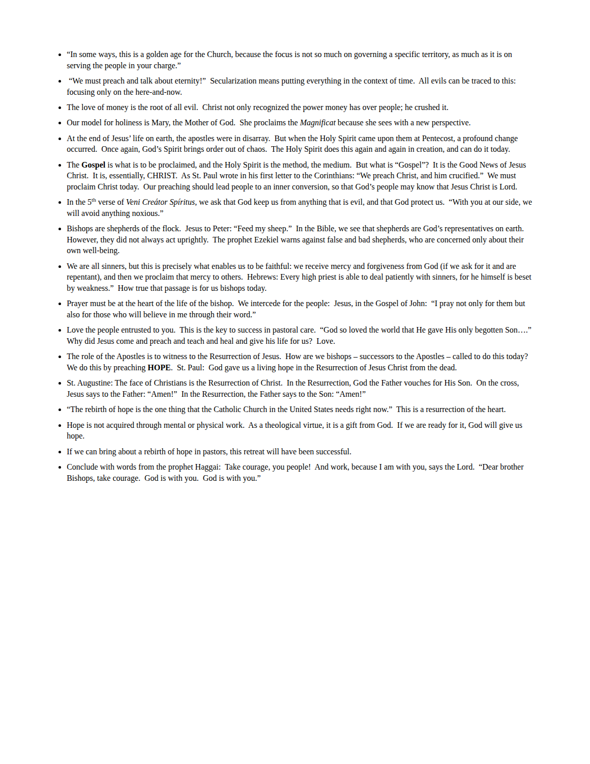“In some ways, this is a golden age for the Church, because the focus is not so much on governing a specific territory, as much as it is on serving the people in your charge.”
“We must preach and talk about eternity!” Secularization means putting everything in the context of time. All evils can be traced to this: focusing only on the here-and-now.
The love of money is the root of all evil. Christ not only recognized the power money has over people; he crushed it.
Our model for holiness is Mary, the Mother of God. She proclaims the Magnificat because she sees with a new perspective.
At the end of Jesus’ life on earth, the apostles were in disarray. But when the Holy Spirit came upon them at Pentecost, a profound change occurred. Once again, God’s Spirit brings order out of chaos. The Holy Spirit does this again and again in creation, and can do it today.
The Gospel is what is to be proclaimed, and the Holy Spirit is the method, the medium. But what is “Gospel”? It is the Good News of Jesus Christ. It is, essentially, CHRIST. As St. Paul wrote in his first letter to the Corinthians: “We preach Christ, and him crucified.” We must proclaim Christ today. Our preaching should lead people to an inner conversion, so that God’s people may know that Jesus Christ is Lord.
In the 5th verse of Veni Creátor Spíritus, we ask that God keep us from anything that is evil, and that God protect us. “With you at our side, we will avoid anything noxious.”
Bishops are shepherds of the flock. Jesus to Peter: “Feed my sheep.” In the Bible, we see that shepherds are God’s representatives on earth. However, they did not always act uprightly. The prophet Ezekiel warns against false and bad shepherds, who are concerned only about their own well-being.
We are all sinners, but this is precisely what enables us to be faithful: we receive mercy and forgiveness from God (if we ask for it and are repentant), and then we proclaim that mercy to others. Hebrews: Every high priest is able to deal patiently with sinners, for he himself is beset by weakness.” How true that passage is for us bishops today.
Prayer must be at the heart of the life of the bishop. We intercede for the people: Jesus, in the Gospel of John: “I pray not only for them but also for those who will believe in me through their word.”
Love the people entrusted to you. This is the key to success in pastoral care. “God so loved the world that He gave His only begotten Son….” Why did Jesus come and preach and teach and heal and give his life for us? Love.
The role of the Apostles is to witness to the Resurrection of Jesus. How are we bishops – successors to the Apostles – called to do this today? We do this by preaching HOPE. St. Paul: God gave us a living hope in the Resurrection of Jesus Christ from the dead.
St. Augustine: The face of Christians is the Resurrection of Christ. In the Resurrection, God the Father vouches for His Son. On the cross, Jesus says to the Father: “Amen!” In the Resurrection, the Father says to the Son: “Amen!”
“The rebirth of hope is the one thing that the Catholic Church in the United States needs right now.” This is a resurrection of the heart.
Hope is not acquired through mental or physical work. As a theological virtue, it is a gift from God. If we are ready for it, God will give us hope.
If we can bring about a rebirth of hope in pastors, this retreat will have been successful.
Conclude with words from the prophet Haggai: Take courage, you people! And work, because I am with you, says the Lord. “Dear brother Bishops, take courage. God is with you. God is with you.”